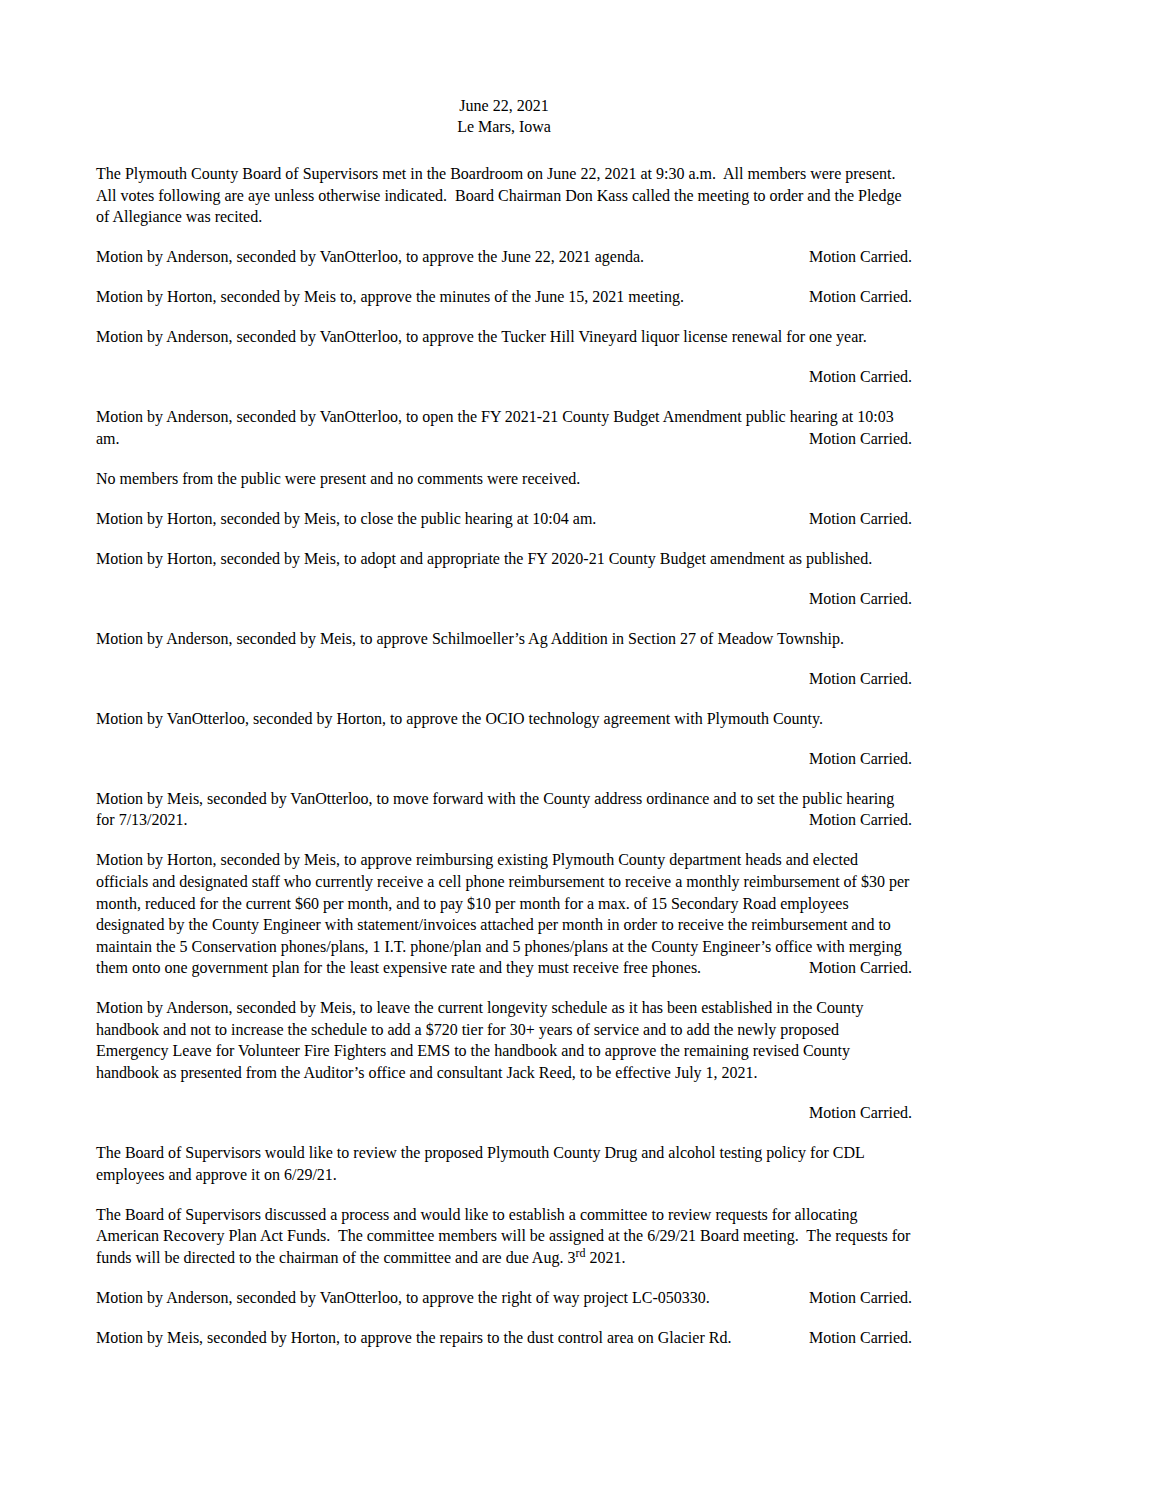June 22, 2021
Le Mars, Iowa
The Plymouth County Board of Supervisors met in the Boardroom on June 22, 2021 at 9:30 a.m. All members were present. All votes following are aye unless otherwise indicated. Board Chairman Don Kass called the meeting to order and the Pledge of Allegiance was recited.
Motion by Anderson, seconded by VanOtterloo, to approve the June 22, 2021 agenda. Motion Carried.
Motion by Horton, seconded by Meis to, approve the minutes of the June 15, 2021 meeting. Motion Carried.
Motion by Anderson, seconded by VanOtterloo, to approve the Tucker Hill Vineyard liquor license renewal for one year.
Motion Carried.
Motion by Anderson, seconded by VanOtterloo, to open the FY 2021-21 County Budget Amendment public hearing at 10:03 am. Motion Carried.
No members from the public were present and no comments were received.
Motion by Horton, seconded by Meis, to close the public hearing at 10:04 am. Motion Carried.
Motion by Horton, seconded by Meis, to adopt and appropriate the FY 2020-21 County Budget amendment as published.
Motion Carried.
Motion by Anderson, seconded by Meis, to approve Schilmoeller’s Ag Addition in Section 27 of Meadow Township.
Motion Carried.
Motion by VanOtterloo, seconded by Horton, to approve the OCIO technology agreement with Plymouth County.
Motion Carried.
Motion by Meis, seconded by VanOtterloo, to move forward with the County address ordinance and to set the public hearing for 7/13/2021. Motion Carried.
Motion by Horton, seconded by Meis, to approve reimbursing existing Plymouth County department heads and elected officials and designated staff who currently receive a cell phone reimbursement to receive a monthly reimbursement of $30 per month, reduced for the current $60 per month, and to pay $10 per month for a max. of 15 Secondary Road employees designated by the County Engineer with statement/invoices attached per month in order to receive the reimbursement and to maintain the 5 Conservation phones/plans, 1 I.T. phone/plan and 5 phones/plans at the County Engineer’s office with merging them onto one government plan for the least expensive rate and they must receive free phones. Motion Carried.
Motion by Anderson, seconded by Meis, to leave the current longevity schedule as it has been established in the County handbook and not to increase the schedule to add a $720 tier for 30+ years of service and to add the newly proposed Emergency Leave for Volunteer Fire Fighters and EMS to the handbook and to approve the remaining revised County handbook as presented from the Auditor’s office and consultant Jack Reed, to be effective July 1, 2021.
Motion Carried.
The Board of Supervisors would like to review the proposed Plymouth County Drug and alcohol testing policy for CDL employees and approve it on 6/29/21.
The Board of Supervisors discussed a process and would like to establish a committee to review requests for allocating American Recovery Plan Act Funds. The committee members will be assigned at the 6/29/21 Board meeting. The requests for funds will be directed to the chairman of the committee and are due Aug. 3rd 2021.
Motion by Anderson, seconded by VanOtterloo, to approve the right of way project LC-050330. Motion Carried.
Motion by Meis, seconded by Horton, to approve the repairs to the dust control area on Glacier Rd. Motion Carried.